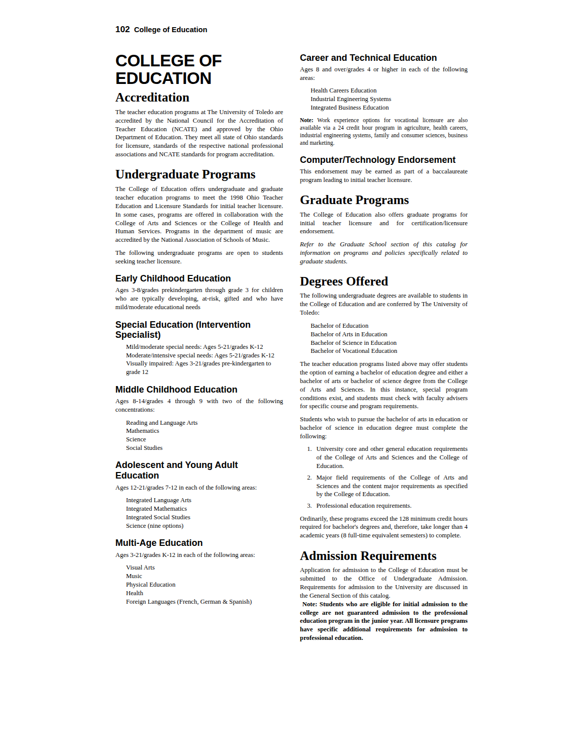102 College of Education
COLLEGE OF EDUCATION
Accreditation
The teacher education programs at The University of Toledo are accredited by the National Council for the Accreditation of Teacher Education (NCATE) and approved by the Ohio Department of Education. They meet all state of Ohio standards for licensure, standards of the respective national professional associations and NCATE standards for program accreditation.
Undergraduate Programs
The College of Education offers undergraduate and graduate teacher education programs to meet the 1998 Ohio Teacher Education and Licensure Standards for initial teacher licensure. In some cases, programs are offered in collaboration with the College of Arts and Sciences or the College of Health and Human Services. Programs in the department of music are accredited by the National Association of Schools of Music.
The following undergraduate programs are open to students seeking teacher licensure.
Early Childhood Education
Ages 3-8/grades prekindergarten through grade 3 for children who are typically developing, at-risk, gifted and who have mild/moderate educational needs
Special Education (Intervention Specialist)
Mild/moderate special needs: Ages 5-21/grades K-12
Moderate/intensive special needs: Ages 5-21/grades K-12
Visually impaired: Ages 3-21/grades pre-kindergarten to grade 12
Middle Childhood Education
Ages 8-14/grades 4 through 9 with two of the following concentrations:
Reading and Language Arts
Mathematics
Science
Social Studies
Adolescent and Young Adult Education
Ages 12-21/grades 7-12 in each of the following areas:
Integrated Language Arts
Integrated Mathematics
Integrated Social Studies
Science (nine options)
Multi-Age Education
Ages 3-21/grades K-12 in each of the following areas:
Visual Arts
Music
Physical Education
Health
Foreign Languages (French, German & Spanish)
Career and Technical Education
Ages 8 and over/grades 4 or higher in each of the following areas:
Health Careers Education
Industrial Engineering Systems
Integrated Business Education
Note: Work experience options for vocational licensure are also available via a 24 credit hour program in agriculture, health careers, industrial engineering systems, family and consumer sciences, business and marketing.
Computer/Technology Endorsement
This endorsement may be earned as part of a baccalaureate program leading to initial teacher licensure.
Graduate Programs
The College of Education also offers graduate programs for initial teacher licensure and for certification/licensure endorsement.
Refer to the Graduate School section of this catalog for information on programs and policies specifically related to graduate students.
Degrees Offered
The following undergraduate degrees are available to students in the College of Education and are conferred by The University of Toledo:
Bachelor of Education
Bachelor of Arts in Education
Bachelor of Science in Education
Bachelor of Vocational Education
The teacher education programs listed above may offer students the option of earning a bachelor of education degree and either a bachelor of arts or bachelor of science degree from the College of Arts and Sciences. In this instance, special program conditions exist, and students must check with faculty advisers for specific course and program requirements.
Students who wish to pursue the bachelor of arts in education or bachelor of science in education degree must complete the following:
University core and other general education requirements of the College of Arts and Sciences and the College of Education.
Major field requirements of the College of Arts and Sciences and the content major requirements as specified by the College of Education.
Professional education requirements.
Ordinarily, these programs exceed the 128 minimum credit hours required for bachelor's degrees and, therefore, take longer than 4 academic years (8 full-time equivalent semesters) to complete.
Admission Requirements
Application for admission to the College of Education must be submitted to the Office of Undergraduate Admission. Requirements for admission to the University are discussed in the General Section of this catalog.
Note: Students who are eligible for initial admission to the college are not guaranteed admission to the professional education program in the junior year. All licensure programs have specific additional requirements for admission to professional education.